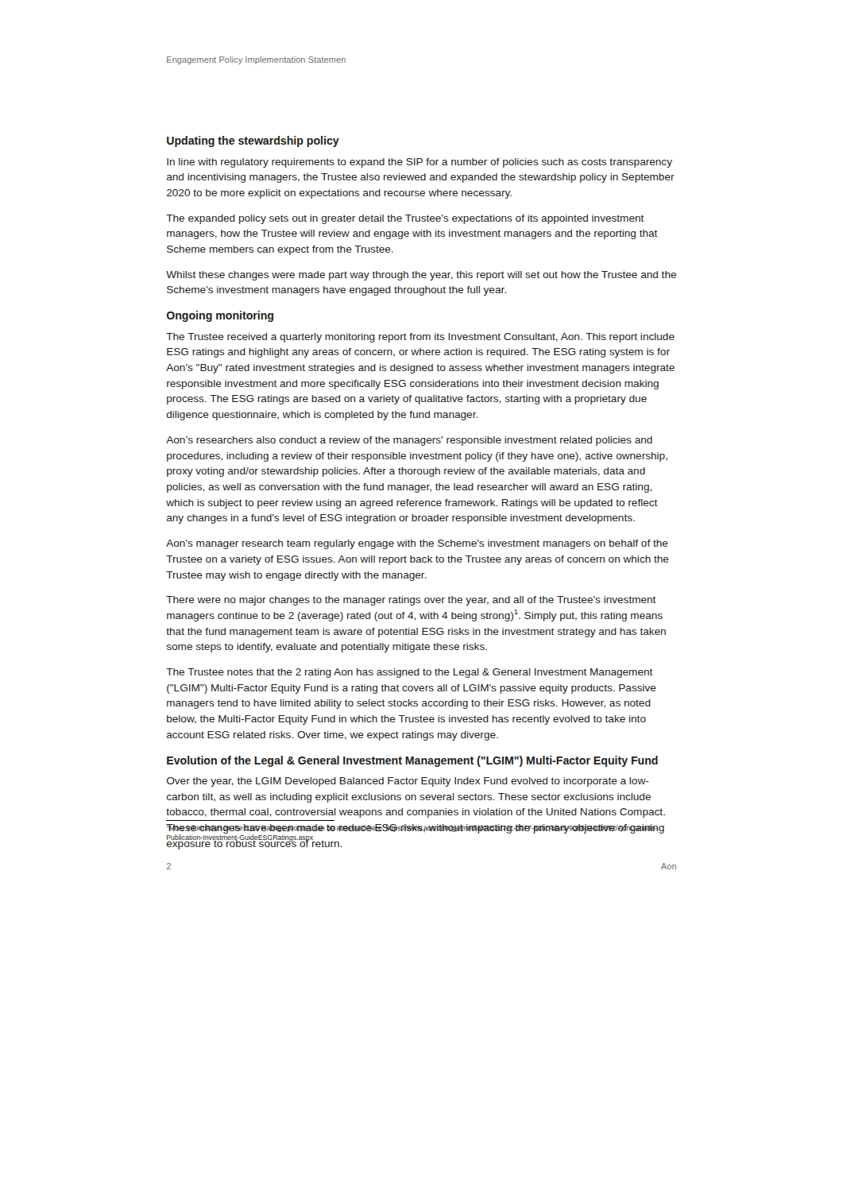Engagement Policy Implementation Statemen
Updating the stewardship policy
In line with regulatory requirements to expand the SIP for a number of policies such as costs transparency and incentivising managers, the Trustee also reviewed and expanded the stewardship policy in September 2020 to be more explicit on expectations and recourse where necessary.
The expanded policy sets out in greater detail the Trustee's expectations of its appointed investment managers, how the Trustee will review and engage with its investment managers and the reporting that Scheme members can expect from the Trustee.
Whilst these changes were made part way through the year, this report will set out how the Trustee and the Scheme's investment managers have engaged throughout the full year.
Ongoing monitoring
The Trustee received a quarterly monitoring report from its Investment Consultant, Aon. This report include ESG ratings and highlight any areas of concern, or where action is required. The ESG rating system is for Aon's "Buy" rated investment strategies and is designed to assess whether investment managers integrate responsible investment and more specifically ESG considerations into their investment decision making process. The ESG ratings are based on a variety of qualitative factors, starting with a proprietary due diligence questionnaire, which is completed by the fund manager.
Aon’s researchers also conduct a review of the managers' responsible investment related policies and procedures, including a review of their responsible investment policy (if they have one), active ownership, proxy voting and/or stewardship policies. After a thorough review of the available materials, data and policies, as well as conversation with the fund manager, the lead researcher will award an ESG rating, which is subject to peer review using an agreed reference framework. Ratings will be updated to reflect any changes in a fund's level of ESG integration or broader responsible investment developments.
Aon's manager research team regularly engage with the Scheme's investment managers on behalf of the Trustee on a variety of ESG issues. Aon will report back to the Trustee any areas of concern on which the Trustee may wish to engage directly with the manager.
There were no major changes to the manager ratings over the year, and all of the Trustee's investment managers continue to be 2 (average) rated (out of 4, with 4 being strong)1. Simply put, this rating means that the fund management team is aware of potential ESG risks in the investment strategy and has taken some steps to identify, evaluate and potentially mitigate these risks.
The Trustee notes that the 2 rating Aon has assigned to the Legal & General Investment Management ("LGIM") Multi-Factor Equity Fund is a rating that covers all of LGIM's passive equity products. Passive managers tend to have limited ability to select stocks according to their ESG risks. However, as noted below, the Multi-Factor Equity Fund in which the Trustee is invested has recently evolved to take into account ESG related risks. Over time, we expect ratings may diverge.
Evolution of the Legal & General Investment Management ("LGIM") Multi-Factor Equity Fund
Over the year, the LGIM Developed Balanced Factor Equity Index Fund evolved to incorporate a low-carbon tilt, as well as including explicit exclusions on several sectors. These sector exclusions include tobacco, thermal coal, controversial weapons and companies in violation of the United Nations Compact. These changes have been made to reduce ESG risks, without impacting the primary objective of gaining exposure to robust sources of return.
1More information on the ESG Ratings process can be accessed here: https://www.aon.com/getmedia/0b52d7ec-db77-41bc-bb45-9386034db392/AonCanada-Publication-Investment-GuideESGRatings.aspx
2 Aon